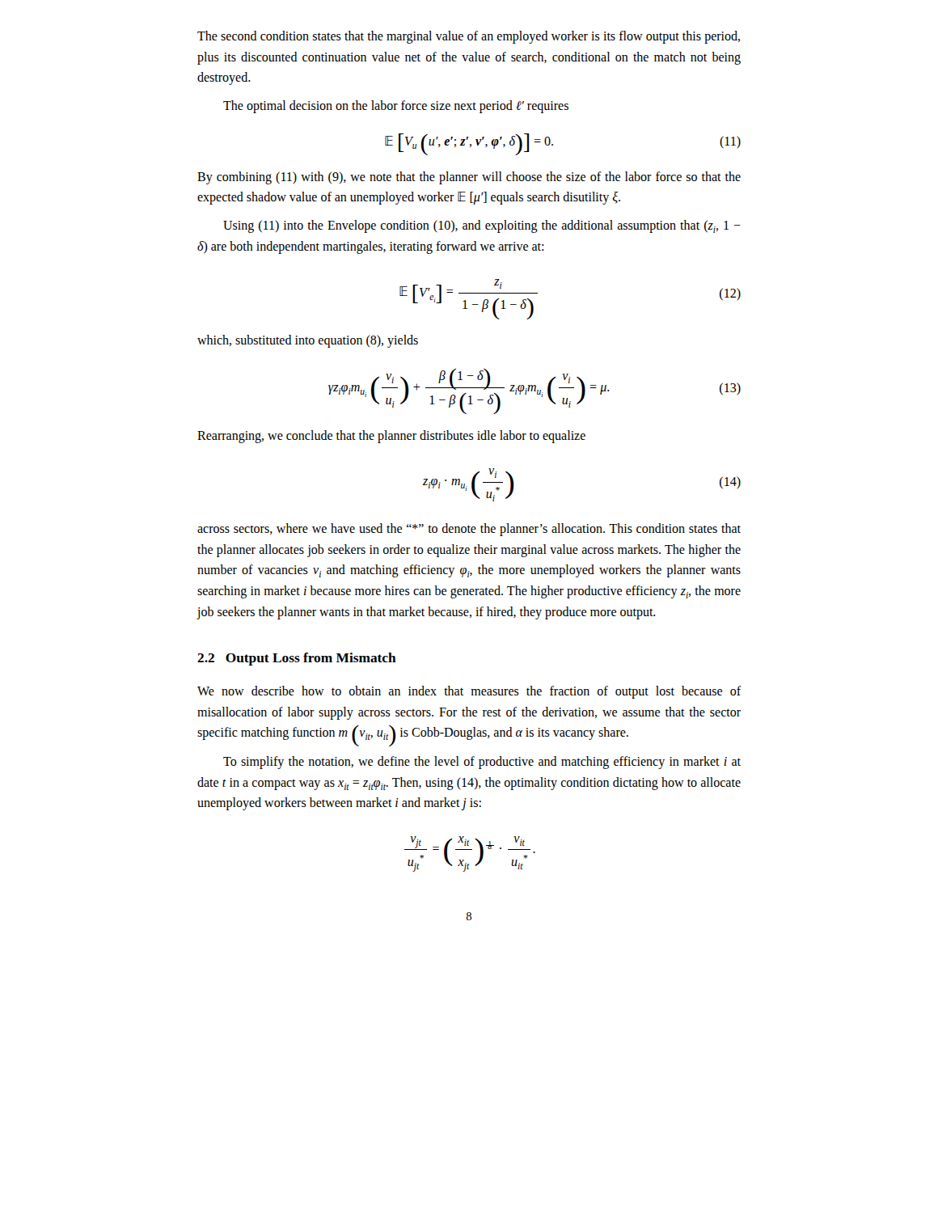The second condition states that the marginal value of an employed worker is its flow output this period, plus its discounted continuation value net of the value of search, conditional on the match not being destroyed.
The optimal decision on the labor force size next period ℓ′ requires
𝔼 [Vu (u′, e′; z′, v′, φ′, δ)] = 0. (11)
By combining (11) with (9), we note that the planner will choose the size of the labor force so that the expected shadow value of an unemployed worker 𝔼 [μ′] equals search disutility ξ.
Using (11) into the Envelope condition (10), and exploiting the additional assumption that (zi, 1 − δ) are both independent martingales, iterating forward we arrive at:
𝔼 [V′ei] = zi 1 − β (1 − δ) (12)
which, substituted into equation (8), yields
γziφimui (vi ui) + β (1 − δ) 1 − β (1 − δ) ziφimui (vi ui) = μ. (13)
Rearranging, we conclude that the planner distributes idle labor to equalize
ziφi · mui (vi ui*) (14)
across sectors, where we have used the “*” to denote the planner’s allocation. This condition states that the planner allocates job seekers in order to equalize their marginal value across markets. The higher the number of vacancies vi and matching efficiency φi, the more unemployed workers the planner wants searching in market i because more hires can be generated. The higher productive efficiency zi, the more job seekers the planner wants in that market because, if hired, they produce more output.
2.2 Output Loss from Mismatch
We now describe how to obtain an index that measures the fraction of output lost because of misallocation of labor supply across sectors. For the rest of the derivation, we assume that the sector specific matching function m (vit, uit) is Cobb-Douglas, and α is its vacancy share.
To simplify the notation, we define the level of productive and matching efficiency in market i at date t in a compact way as xit = zitφit. Then, using (14), the optimality condition dictating how to allocate unemployed workers between market i and market j is:
vjt ujt* = (xit xjt)1 α · vit uit*.
8